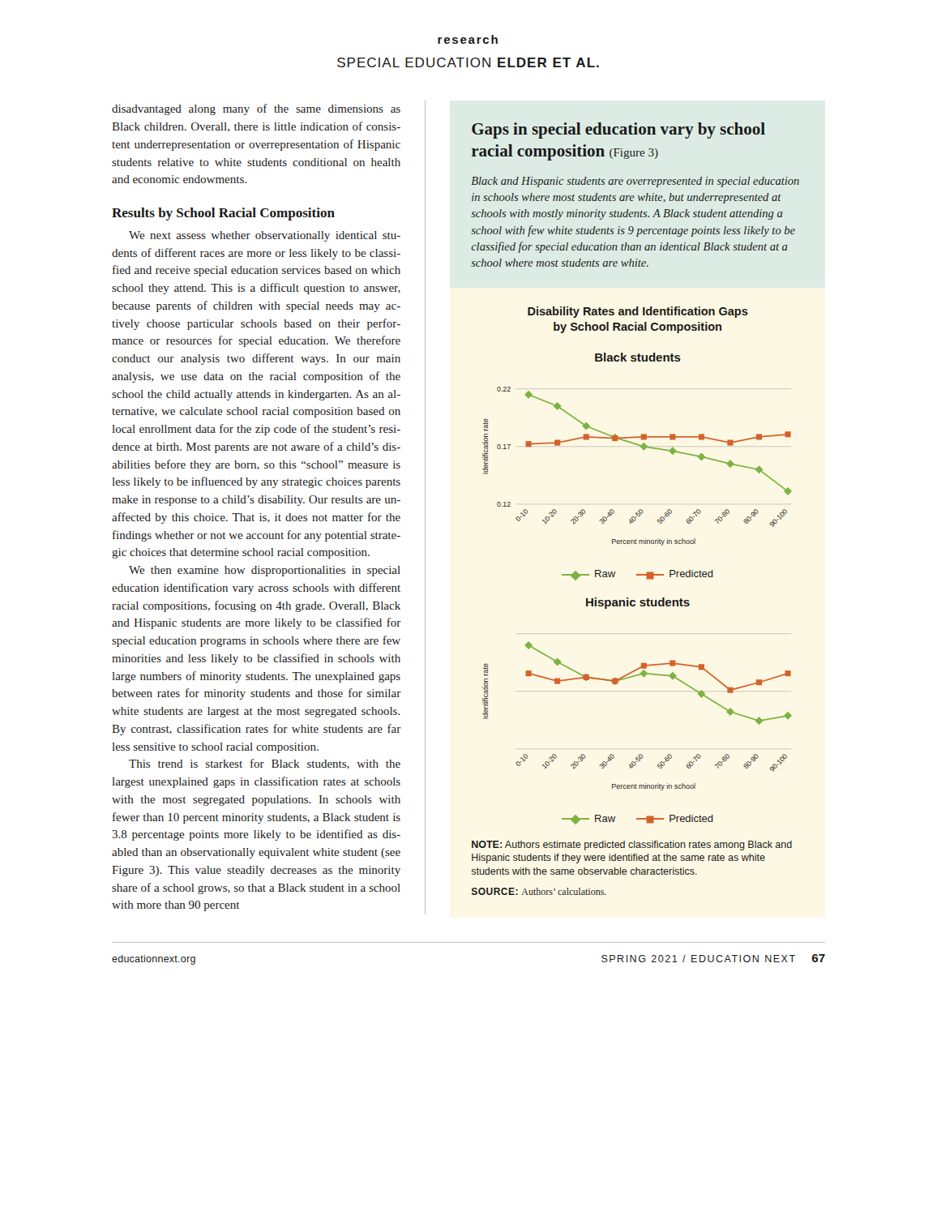research
SPECIAL EDUCATION ELDER ET AL.
disadvantaged along many of the same dimensions as Black children. Overall, there is little indication of consistent underrepresentation or overrepresentation of Hispanic students relative to white students conditional on health and economic endowments.
Results by School Racial Composition
We next assess whether observationally identical students of different races are more or less likely to be classified and receive special education services based on which school they attend. This is a difficult question to answer, because parents of children with special needs may actively choose particular schools based on their performance or resources for special education. We therefore conduct our analysis two different ways. In our main analysis, we use data on the racial composition of the school the child actually attends in kindergarten. As an alternative, we calculate school racial composition based on local enrollment data for the zip code of the student’s residence at birth. Most parents are not aware of a child’s disabilities before they are born, so this “school” measure is less likely to be influenced by any strategic choices parents make in response to a child’s disability. Our results are unaffected by this choice. That is, it does not matter for the findings whether or not we account for any potential strategic choices that determine school racial composition.
We then examine how disproportionalities in special education identification vary across schools with different racial compositions, focusing on 4th grade. Overall, Black and Hispanic students are more likely to be classified for special education programs in schools where there are few minorities and less likely to be classified in schools with large numbers of minority students. The unexplained gaps between rates for minority students and those for similar white students are largest at the most segregated schools. By contrast, classification rates for white students are far less sensitive to school racial composition.
This trend is starkest for Black students, with the largest unexplained gaps in classification rates at schools with the most segregated populations. In schools with fewer than 10 percent minority students, a Black student is 3.8 percentage points more likely to be identified as disabled than an observationally equivalent white student (see Figure 3). This value steadily decreases as the minority share of a school grows, so that a Black student in a school with more than 90 percent
Gaps in special education vary by school racial composition (Figure 3)
Black and Hispanic students are overrepresented in special education in schools where most students are white, but underrepresented at schools with mostly minority students. A Black student attending a school with few white students is 9 percentage points less likely to be classified for special education than an identical Black student at a school where most students are white.
Disability Rates and Identification Gaps
by School Racial Composition
Black students
0.22 0.17 0.12 Identification rate 0-10 10-20 20-30 30-40 40-50 50-60 60-70 70-80 80-90 90-100 Percent minority in school
Raw Predicted
Hispanic students
Identification rate 0-10 10-20 20-30 30-40 40-50 50-60 60-70 70-80 80-90 90-100 Percent minority in school
Raw Predicted
NOTE: Authors estimate predicted classification rates among Black and Hispanic students if they were identified at the same rate as white students with the same observable characteristics.
SOURCE: Authors’ calculations.
educationnext.org
SPRING 2021 / EDUCATION NEXT 67